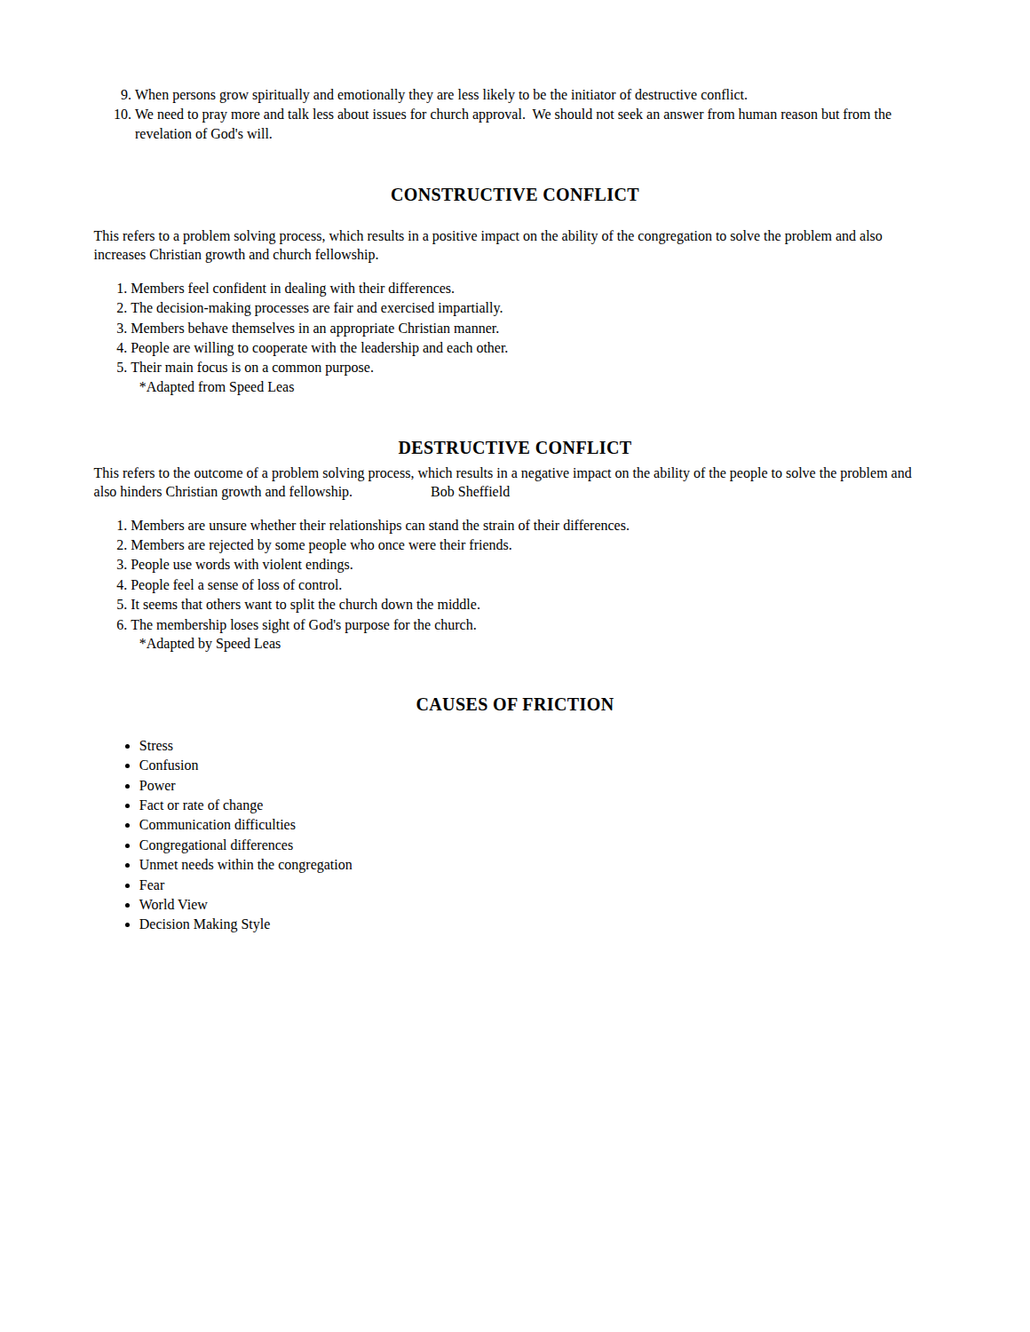When persons grow spiritually and emotionally they are less likely to be the initiator of destructive conflict.
We need to pray more and talk less about issues for church approval. We should not seek an answer from human reason but from the revelation of God's will.
CONSTRUCTIVE CONFLICT
This refers to a problem solving process, which results in a positive impact on the ability of the congregation to solve the problem and also increases Christian growth and church fellowship.
Members feel confident in dealing with their differences.
The decision-making processes are fair and exercised impartially.
Members behave themselves in an appropriate Christian manner.
People are willing to cooperate with the leadership and each other.
Their main focus is on a common purpose.
*Adapted from Speed Leas
DESTRUCTIVE CONFLICT
This refers to the outcome of a problem solving process, which results in a negative impact on the ability of the people to solve the problem and also hinders Christian growth and fellowship.Bob Sheffield
Members are unsure whether their relationships can stand the strain of their differences.
Members are rejected by some people who once were their friends.
People use words with violent endings.
People feel a sense of loss of control.
It seems that others want to split the church down the middle.
The membership loses sight of God's purpose for the church.
*Adapted by Speed Leas
CAUSES OF FRICTION
Stress
Confusion
Power
Fact or rate of change
Communication difficulties
Congregational differences
Unmet needs within the congregation
Fear
World View
Decision Making Style